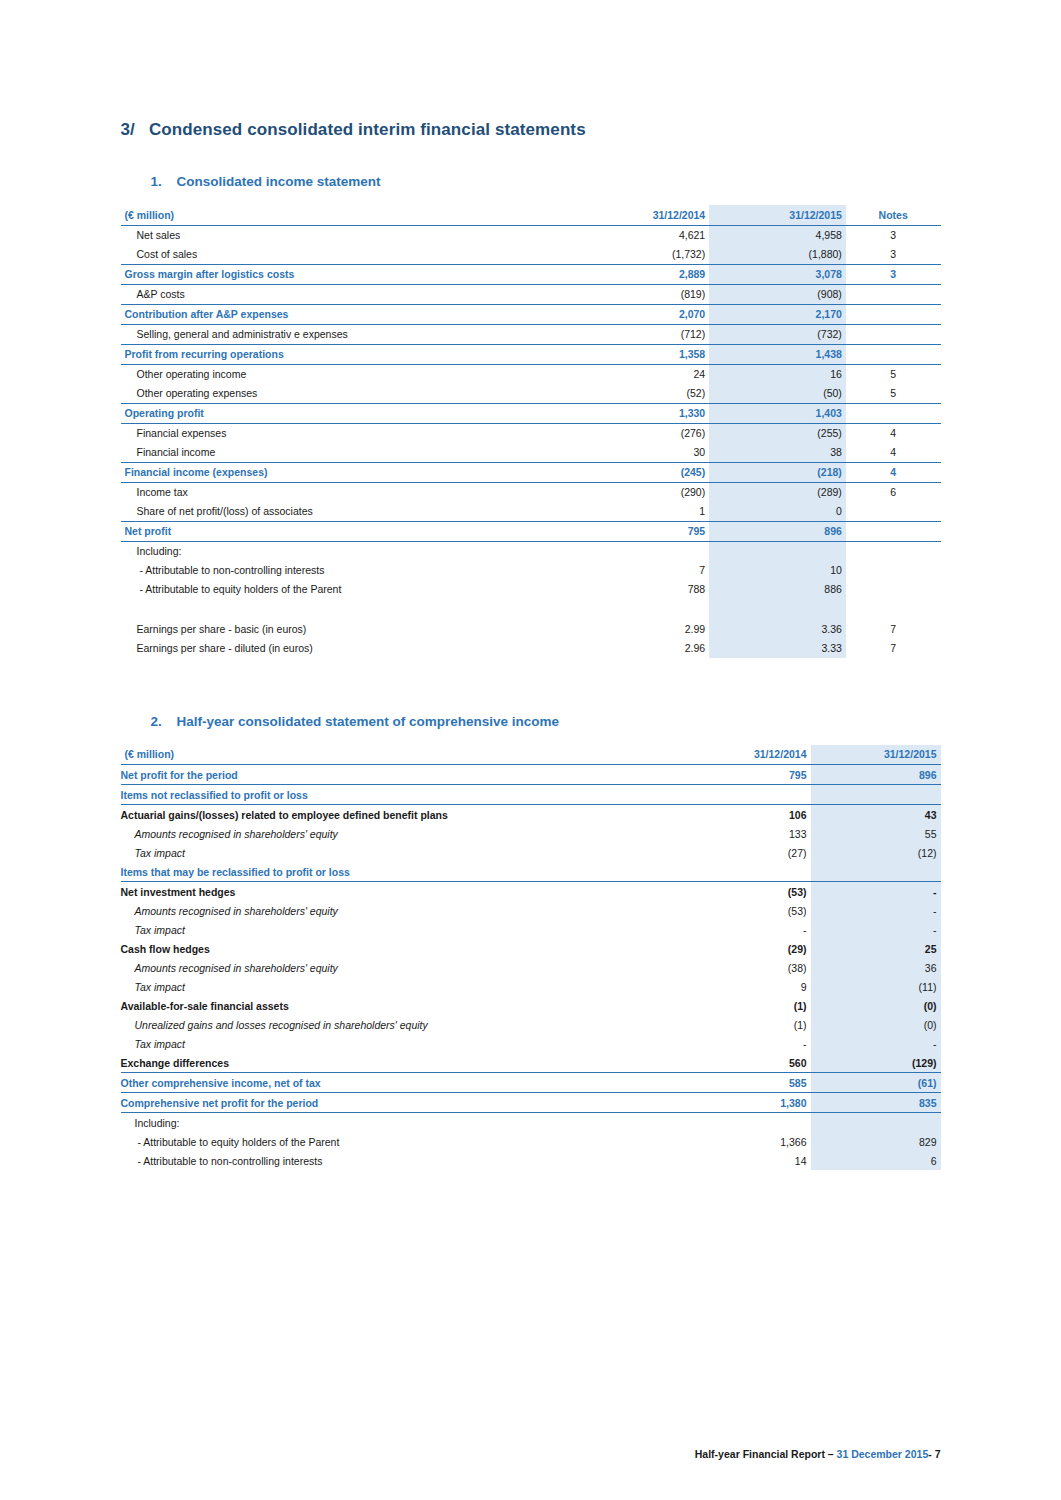3/Condensed consolidated interim financial statements
1. Consolidated income statement
| (€ million) | 31/12/2014 | 31/12/2015 | Notes |
| --- | --- | --- | --- |
| Net sales | 4,621 | 4,958 | 3 |
| Cost of sales | (1,732) | (1,880) | 3 |
| Gross margin after logistics costs | 2,889 | 3,078 | 3 |
| A&P costs | (819) | (908) | |
| Contribution after A&P expenses | 2,070 | 2,170 | |
| Selling, general and administrativ e expenses | (712) | (732) | |
| Profit from recurring operations | 1,358 | 1,438 | |
| Other operating income | 24 | 16 | 5 |
| Other operating expenses | (52) | (50) | 5 |
| Operating profit | 1,330 | 1,403 | |
| Financial expenses | (276) | (255) | 4 |
| Financial income | 30 | 38 | 4 |
| Financial income (expenses) | (245) | (218) | 4 |
| Income tax | (290) | (289) | 6 |
| Share of net profit/(loss) of associates | 1 | 0 | |
| Net profit | 795 | 896 | |
| Including: | | | |
| - Attributable to non-controlling interests | 7 | 10 | |
| - Attributable to equity holders of the Parent | 788 | 886 | |
| Earnings per share - basic (in euros) | 2.99 | 3.36 | 7 |
| Earnings per share - diluted (in euros) | 2.96 | 3.33 | 7 |
2. Half-year consolidated statement of comprehensive income
| (€ million) | 31/12/2014 | 31/12/2015 |
| --- | --- | --- |
| Net profit for the period | 795 | 896 |
| Items not reclassified to profit or loss | | |
| Actuarial gains/(losses) related to employee defined benefit plans | 106 | 43 |
| Amounts recognised in shareholders' equity | 133 | 55 |
| Tax impact | (27) | (12) |
| Items that may be reclassified to profit or loss | | |
| Net investment hedges | (53) | - |
| Amounts recognised in shareholders' equity | (53) | - |
| Tax impact | - | - |
| Cash flow hedges | (29) | 25 |
| Amounts recognised in shareholders' equity | (38) | 36 |
| Tax impact | 9 | (11) |
| Available-for-sale financial assets | (1) | (0) |
| Unrealized gains and losses recognised in shareholders' equity | (1) | (0) |
| Tax impact | - | - |
| Exchange differences | 560 | (129) |
| Other comprehensive income, net of tax | 585 | (61) |
| Comprehensive net profit for the period | 1,380 | 835 |
| Including: | | |
| - Attributable to equity holders of the Parent | 1,366 | 829 |
| - Attributable to non-controlling interests | 14 | 6 |
Half-year Financial Report – 31 December 2015- 7